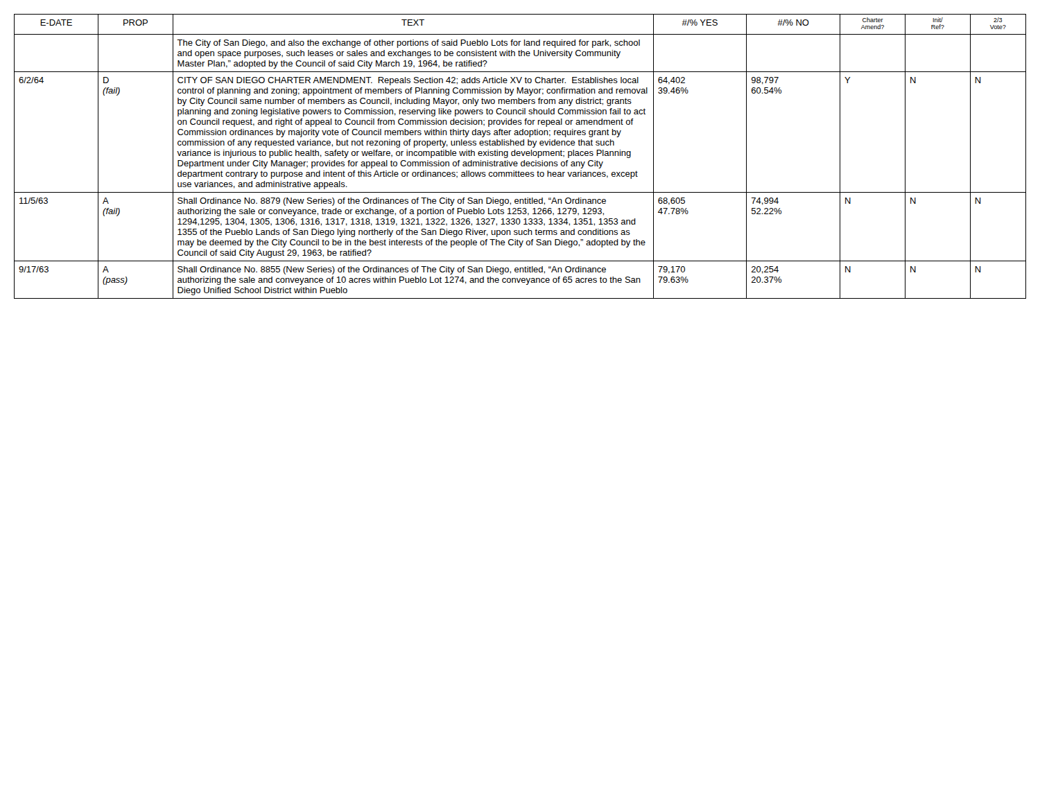| E-DATE | PROP | TEXT | #/% YES | #/% NO | Charter Amend? | Init/ Ref? | 2/3 Vote? |
| --- | --- | --- | --- | --- | --- | --- | --- |
| | | The City of San Diego, and also the exchange of other portions of said Pueblo Lots for land required for park, school and open space purposes, such leases or sales and exchanges to be consistent with the University Community Master Plan,” adopted by the Council of said City March 19, 1964, be ratified? | | | | | |
| 6/2/64 | D (fail) | CITY OF SAN DIEGO CHARTER AMENDMENT. Repeals Section 42; adds Article XV to Charter. Establishes local control of planning and zoning; appointment of members of Planning Commission by Mayor; confirmation and removal by City Council same number of members as Council, including Mayor, only two members from any district; grants planning and zoning legislative powers to Commission, reserving like powers to Council should Commission fail to act on Council request, and right of appeal to Council from Commission decision; provides for repeal or amendment of Commission ordinances by majority vote of Council members within thirty days after adoption; requires grant by commission of any requested variance, but not rezoning of property, unless established by evidence that such variance is injurious to public health, safety or welfare, or incompatible with existing development; places Planning Department under City Manager; provides for appeal to Commission of administrative decisions of any City department contrary to purpose and intent of this Article or ordinances; allows committees to hear variances, except use variances, and administrative appeals. | 64,402 39.46% | 98,797 60.54% | Y | N | N |
| 11/5/63 | A (fail) | Shall Ordinance No. 8879 (New Series) of the Ordinances of The City of San Diego, entitled, “An Ordinance authorizing the sale or conveyance, trade or exchange, of a portion of Pueblo Lots 1253, 1266, 1279, 1293, 1294,1295, 1304, 1305, 1306, 1316, 1317, 1318, 1319, 1321, 1322, 1326, 1327, 1330 1333, 1334, 1351, 1353 and 1355 of the Pueblo Lands of San Diego lying northerly of the San Diego River, upon such terms and conditions as may be deemed by the City Council to be in the best interests of the people of The City of San Diego,” adopted by the Council of said City August 29, 1963, be ratified? | 68,605 47.78% | 74,994 52.22% | N | N | N |
| 9/17/63 | A (pass) | Shall Ordinance No. 8855 (New Series) of the Ordinances of The City of San Diego, entitled, “An Ordinance authorizing the sale and conveyance of 10 acres within Pueblo Lot 1274, and the conveyance of 65 acres to the San Diego Unified School District within Pueblo | 79,170 79.63% | 20,254 20.37% | N | N | N |